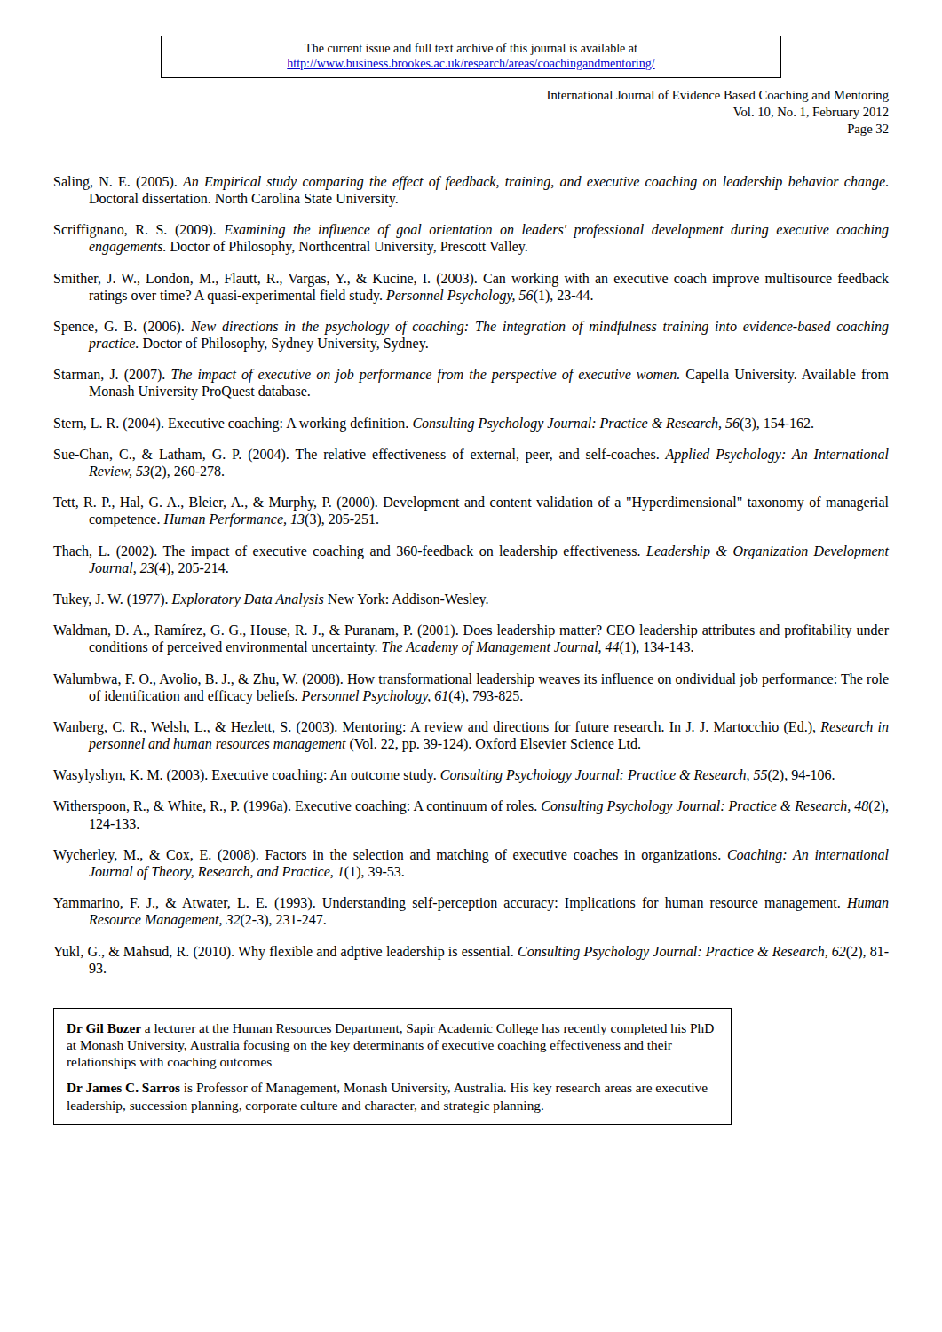The current issue and full text archive of this journal is available at
http://www.business.brookes.ac.uk/research/areas/coachingandmentoring/
International Journal of Evidence Based Coaching and Mentoring
Vol. 10, No. 1, February 2012
Page 32
Saling, N. E. (2005). An Empirical study comparing the effect of feedback, training, and executive coaching on leadership behavior change. Doctoral dissertation. North Carolina State University.
Scriffignano, R. S. (2009). Examining the influence of goal orientation on leaders' professional development during executive coaching engagements. Doctor of Philosophy, Northcentral University, Prescott Valley.
Smither, J. W., London, M., Flautt, R., Vargas, Y., & Kucine, I. (2003). Can working with an executive coach improve multisource feedback ratings over time? A quasi-experimental field study. Personnel Psychology, 56(1), 23-44.
Spence, G. B. (2006). New directions in the psychology of coaching: The integration of mindfulness training into evidence-based coaching practice. Doctor of Philosophy, Sydney University, Sydney.
Starman, J. (2007). The impact of executive on job performance from the perspective of executive women. Capella University. Available from Monash University ProQuest database.
Stern, L. R. (2004). Executive coaching: A working definition. Consulting Psychology Journal: Practice & Research, 56(3), 154-162.
Sue-Chan, C., & Latham, G. P. (2004). The relative effectiveness of external, peer, and self-coaches. Applied Psychology: An International Review, 53(2), 260-278.
Tett, R. P., Hal, G. A., Bleier, A., & Murphy, P. (2000). Development and content validation of a "Hyperdimensional" taxonomy of managerial competence. Human Performance, 13(3), 205-251.
Thach, L. (2002). The impact of executive coaching and 360-feedback on leadership effectiveness. Leadership & Organization Development Journal, 23(4), 205-214.
Tukey, J. W. (1977). Exploratory Data Analysis New York: Addison-Wesley.
Waldman, D. A., Ramírez, G. G., House, R. J., & Puranam, P. (2001). Does leadership matter? CEO leadership attributes and profitability under conditions of perceived environmental uncertainty. The Academy of Management Journal, 44(1), 134-143.
Walumbwa, F. O., Avolio, B. J., & Zhu, W. (2008). How transformational leadership weaves its influence on ondividual job performance: The role of identification and efficacy beliefs. Personnel Psychology, 61(4), 793-825.
Wanberg, C. R., Welsh, L., & Hezlett, S. (2003). Mentoring: A review and directions for future research. In J. J. Martocchio (Ed.), Research in personnel and human resources management (Vol. 22, pp. 39-124). Oxford Elsevier Science Ltd.
Wasylyshyn, K. M. (2003). Executive coaching: An outcome study. Consulting Psychology Journal: Practice & Research, 55(2), 94-106.
Witherspoon, R., & White, R., P. (1996a). Executive coaching: A continuum of roles. Consulting Psychology Journal: Practice & Research, 48(2), 124-133.
Wycherley, M., & Cox, E. (2008). Factors in the selection and matching of executive coaches in organizations. Coaching: An international Journal of Theory, Research, and Practice, 1(1), 39-53.
Yammarino, F. J., & Atwater, L. E. (1993). Understanding self-perception accuracy: Implications for human resource management. Human Resource Management, 32(2-3), 231-247.
Yukl, G., & Mahsud, R. (2010). Why flexible and adptive leadership is essential. Consulting Psychology Journal: Practice & Research, 62(2), 81-93.
Dr Gil Bozer a lecturer at the Human Resources Department, Sapir Academic College has recently completed his PhD at Monash University, Australia focusing on the key determinants of executive coaching effectiveness and their relationships with coaching outcomes
Dr James C. Sarros is Professor of Management, Monash University, Australia. His key research areas are executive leadership, succession planning, corporate culture and character, and strategic planning.